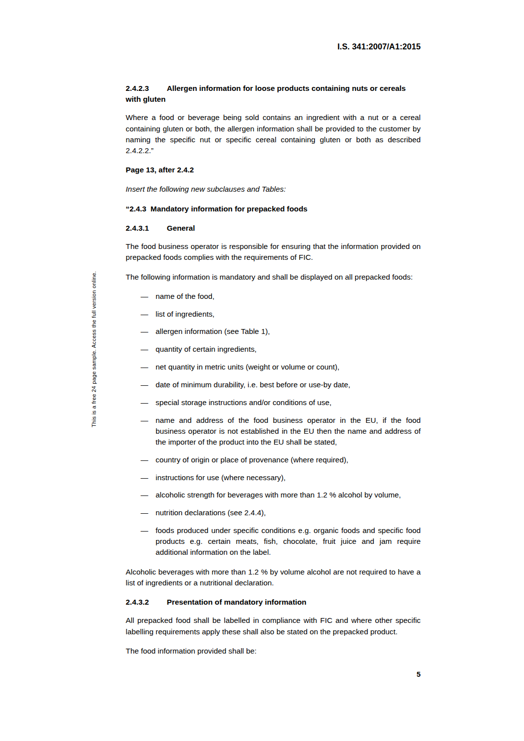This is a free 24 page sample. Access the full version online.
I.S. 341:2007/A1:2015
2.4.2.3 Allergen information for loose products containing nuts or cereals with gluten
Where a food or beverage being sold contains an ingredient with a nut or a cereal containing gluten or both, the allergen information shall be provided to the customer by naming the specific nut or specific cereal containing gluten or both as described 2.4.2.2.”
Page 13, after 2.4.2
Insert the following new subclauses and Tables:
“2.4.3 Mandatory information for prepacked foods
2.4.3.1 General
The food business operator is responsible for ensuring that the information provided on prepacked foods complies with the requirements of FIC.
The following information is mandatory and shall be displayed on all prepacked foods:
name of the food,
list of ingredients,
allergen information (see Table 1),
quantity of certain ingredients,
net quantity in metric units (weight or volume or count),
date of minimum durability, i.e. best before or use-by date,
special storage instructions and/or conditions of use,
name and address of the food business operator in the EU, if the food business operator is not established in the EU then the name and address of the importer of the product into the EU shall be stated,
country of origin or place of provenance (where required),
instructions for use (where necessary),
alcoholic strength for beverages with more than 1.2 % alcohol by volume,
nutrition declarations (see 2.4.4),
foods produced under specific conditions e.g. organic foods and specific food products e.g. certain meats, fish, chocolate, fruit juice and jam require additional information on the label.
Alcoholic beverages with more than 1.2 % by volume alcohol are not required to have a list of ingredients or a nutritional declaration.
2.4.3.2 Presentation of mandatory information
All prepacked food shall be labelled in compliance with FIC and where other specific labelling requirements apply these shall also be stated on the prepacked product.
The food information provided shall be:
5